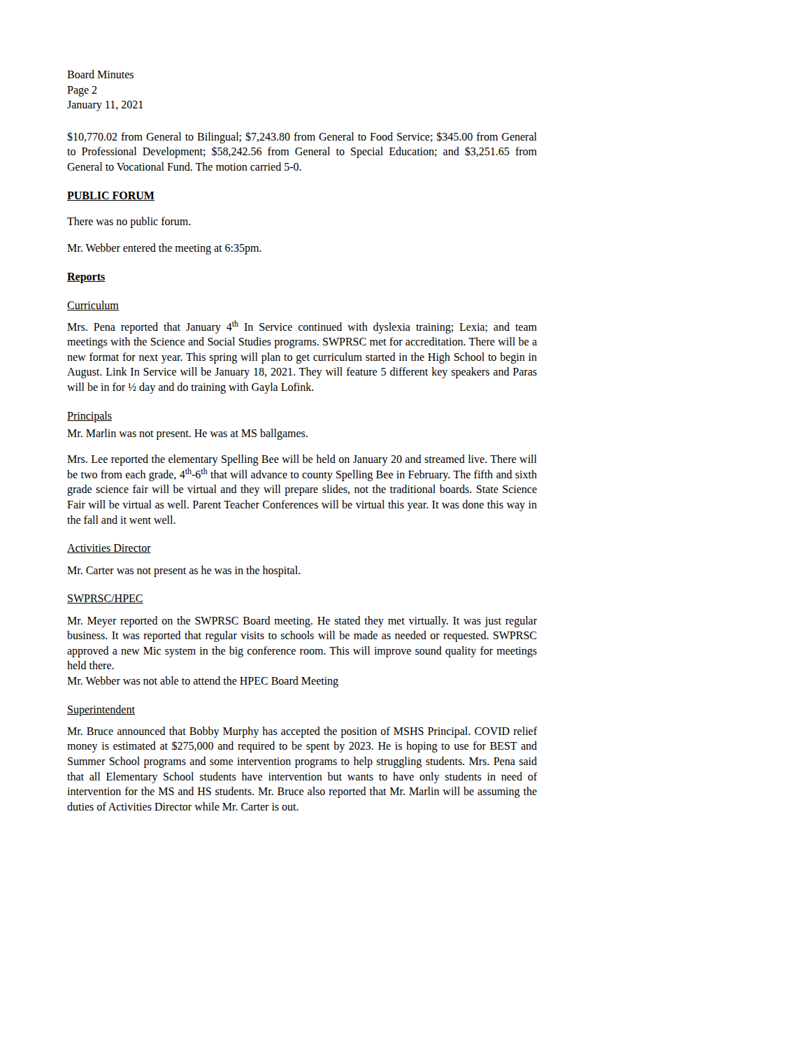Board Minutes
Page 2
January 11, 2021
$10,770.02 from General to Bilingual; $7,243.80 from General to Food Service; $345.00 from General to Professional Development; $58,242.56 from General to Special Education; and $3,251.65 from General to Vocational Fund. The motion carried 5-0.
PUBLIC FORUM
There was no public forum.
Mr. Webber entered the meeting at 6:35pm.
Reports
Curriculum
Mrs. Pena reported that January 4th In Service continued with dyslexia training; Lexia; and team meetings with the Science and Social Studies programs. SWPRSC met for accreditation. There will be a new format for next year. This spring will plan to get curriculum started in the High School to begin in August. Link In Service will be January 18, 2021. They will feature 5 different key speakers and Paras will be in for ½ day and do training with Gayla Lofink.
Principals
Mr. Marlin was not present. He was at MS ballgames.
Mrs. Lee reported the elementary Spelling Bee will be held on January 20 and streamed live. There will be two from each grade, 4th-6th that will advance to county Spelling Bee in February. The fifth and sixth grade science fair will be virtual and they will prepare slides, not the traditional boards. State Science Fair will be virtual as well. Parent Teacher Conferences will be virtual this year. It was done this way in the fall and it went well.
Activities Director
Mr. Carter was not present as he was in the hospital.
SWPRSC/HPEC
Mr. Meyer reported on the SWPRSC Board meeting. He stated they met virtually. It was just regular business. It was reported that regular visits to schools will be made as needed or requested. SWPRSC approved a new Mic system in the big conference room. This will improve sound quality for meetings held there.
Mr. Webber was not able to attend the HPEC Board Meeting
Superintendent
Mr. Bruce announced that Bobby Murphy has accepted the position of MSHS Principal. COVID relief money is estimated at $275,000 and required to be spent by 2023. He is hoping to use for BEST and Summer School programs and some intervention programs to help struggling students. Mrs. Pena said that all Elementary School students have intervention but wants to have only students in need of intervention for the MS and HS students. Mr. Bruce also reported that Mr. Marlin will be assuming the duties of Activities Director while Mr. Carter is out.